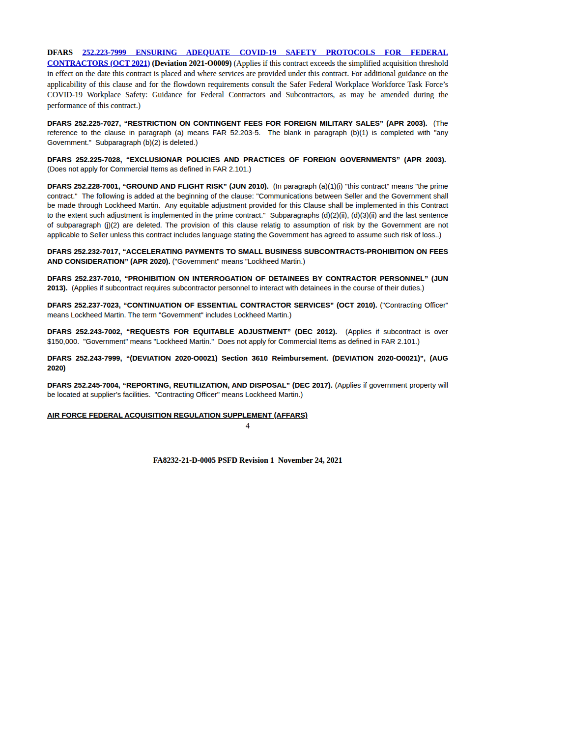DFARS 252.223-7999 ENSURING ADEQUATE COVID-19 SAFETY PROTOCOLS FOR FEDERAL CONTRACTORS (OCT 2021) (Deviation 2021-O0009) (Applies if this contract exceeds the simplified acquisition threshold in effect on the date this contract is placed and where services are provided under this contract. For additional guidance on the applicability of this clause and for the flowdown requirements consult the Safer Federal Workplace Workforce Task Force’s COVID-19 Workplace Safety: Guidance for Federal Contractors and Subcontractors, as may be amended during the performance of this contract.)
DFARS 252.225-7027, “RESTRICTION ON CONTINGENT FEES FOR FOREIGN MILITARY SALES” (APR 2003). (The reference to the clause in paragraph (a) means FAR 52.203-5. The blank in paragraph (b)(1) is completed with "any Government." Subparagraph (b)(2) is deleted.)
DFARS 252.225-7028, “EXCLUSIONAR POLICIES AND PRACTICES OF FOREIGN GOVERNMENTS” (APR 2003). (Does not apply for Commercial Items as defined in FAR 2.101.)
DFARS 252.228-7001, “GROUND AND FLIGHT RISK” (JUN 2010). (In paragraph (a)(1)(i) "this contract" means "the prime contract." The following is added at the beginning of the clause: "Communications between Seller and the Government shall be made through Lockheed Martin. Any equitable adjustment provided for this Clause shall be implemented in this Contract to the extent such adjustment is implemented in the prime contract." Subparagraphs (d)(2)(ii), (d)(3)(ii) and the last sentence of subparagraph (j)(2) are deleted. The provision of this clause relatig to assumption of risk by the Government are not applicable to Seller unless this contract includes language stating the Government has agreed to assume such risk of loss..)
DFARS 252.232-7017, “ACCELERATING PAYMENTS TO SMALL BUSINESS SUBCONTRACTS-PROHIBITION ON FEES AND CONSIDERATION” (APR 2020). ("Government" means "Lockheed Martin.)
DFARS 252.237-7010, “PROHIBITION ON INTERROGATION OF DETAINEES BY CONTRACTOR PERSONNEL” (JUN 2013). (Applies if subcontract requires subcontractor personnel to interact with detainees in the course of their duties.)
DFARS 252.237-7023, “CONTINUATION OF ESSENTIAL CONTRACTOR SERVICES” (OCT 2010). ("Contracting Officer" means Lockheed Martin. The term "Government" includes Lockheed Martin.)
DFARS 252.243-7002, “REQUESTS FOR EQUITABLE ADJUSTMENT” (DEC 2012). (Applies if subcontract is over $150,000. "Government" means "Lockheed Martin." Does not apply for Commercial Items as defined in FAR 2.101.)
DFARS 252.243-7999, “(DEVIATION 2020-O0021) Section 3610 Reimbursement. (DEVIATION 2020-O0021)”, (AUG 2020)
DFARS 252.245-7004, “REPORTING, REUTILIZATION, AND DISPOSAL” (DEC 2017). (Applies if government property will be located at supplier’s facilities. "Contracting Officer" means Lockheed Martin.)
AIR FORCE FEDERAL ACQUISITION REGULATION SUPPLEMENT (AFFARS)
4
FA8232-21-D-0005 PSFD Revision 1 November 24, 2021